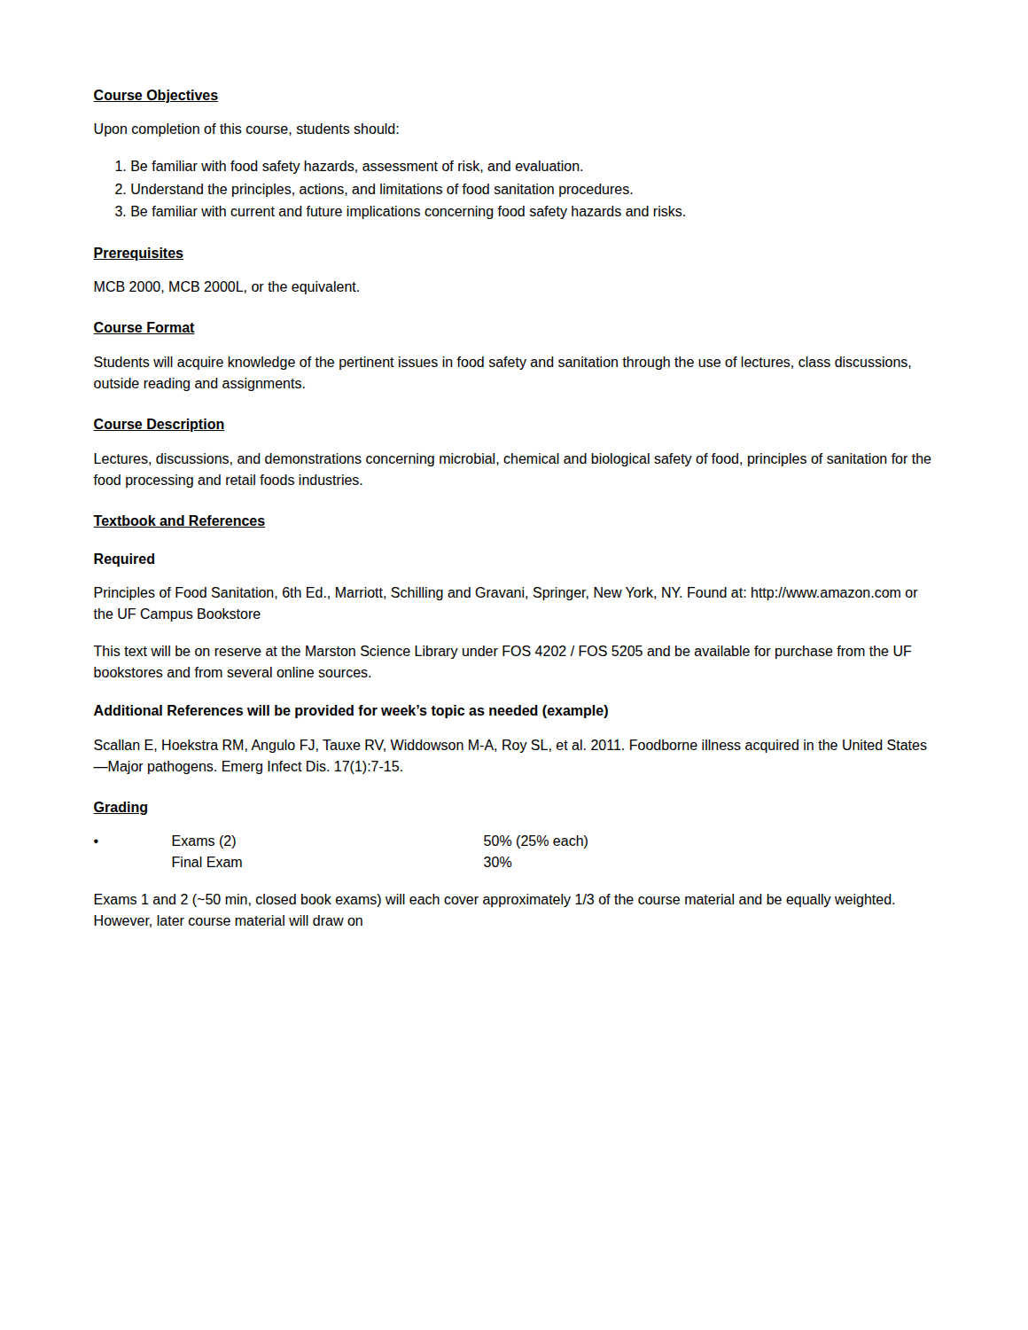Course Objectives
Upon completion of this course, students should:
Be familiar with food safety hazards, assessment of risk, and evaluation.
Understand the principles, actions, and limitations of food sanitation procedures.
Be familiar with current and future implications concerning food safety hazards and risks.
Prerequisites
MCB 2000, MCB 2000L, or the equivalent.
Course Format
Students will acquire knowledge of the pertinent issues in food safety and sanitation through the use of lectures, class discussions, outside reading and assignments.
Course Description
Lectures, discussions, and demonstrations concerning microbial, chemical and biological safety of food, principles of sanitation for the food processing and retail foods industries.
Textbook and References
Required
Principles of Food Sanitation, 6th Ed., Marriott, Schilling and Gravani, Springer, New York, NY. Found at: http://www.amazon.com or the UF Campus Bookstore
This text will be on reserve at the Marston Science Library under FOS 4202 / FOS 5205 and be available for purchase from the UF bookstores and from several online sources.
Additional References will be provided for week’s topic as needed (example)
Scallan E, Hoekstra RM, Angulo FJ, Tauxe RV, Widdowson M-A, Roy SL, et al. 2011. Foodborne illness acquired in the United States—Major pathogens. Emerg Infect Dis. 17(1):7-15.
Grading
| • | Exams (2) | 50% (25% each) |
| | Final Exam | 30% |
Exams 1 and 2 (~50 min, closed book exams) will each cover approximately 1/3 of the course material and be equally weighted. However, later course material will draw on